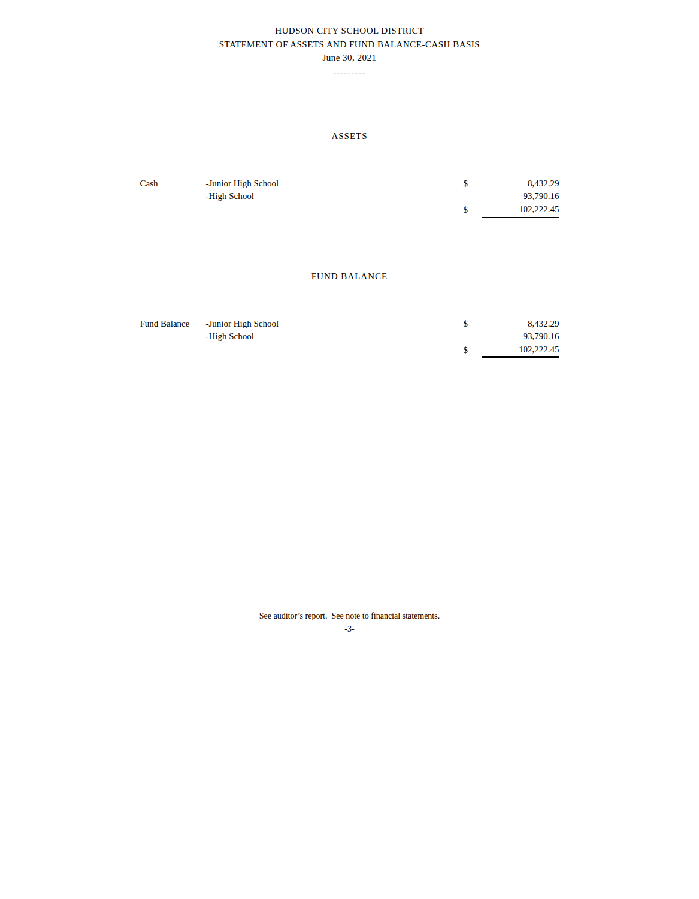HUDSON CITY SCHOOL DISTRICT
STATEMENT OF ASSETS AND FUND BALANCE-CASH BASIS
June 30, 2021
---------
ASSETS
| Cash | -Junior High School | $ | 8,432.29 |
| | -High School | | 93,790.16 |
| | | $ | 102,222.45 |
FUND BALANCE
| Fund Balance | -Junior High School | $ | 8,432.29 |
| | -High School | | 93,790.16 |
| | | $ | 102,222.45 |
See auditor’s report. See note to financial statements.
-3-